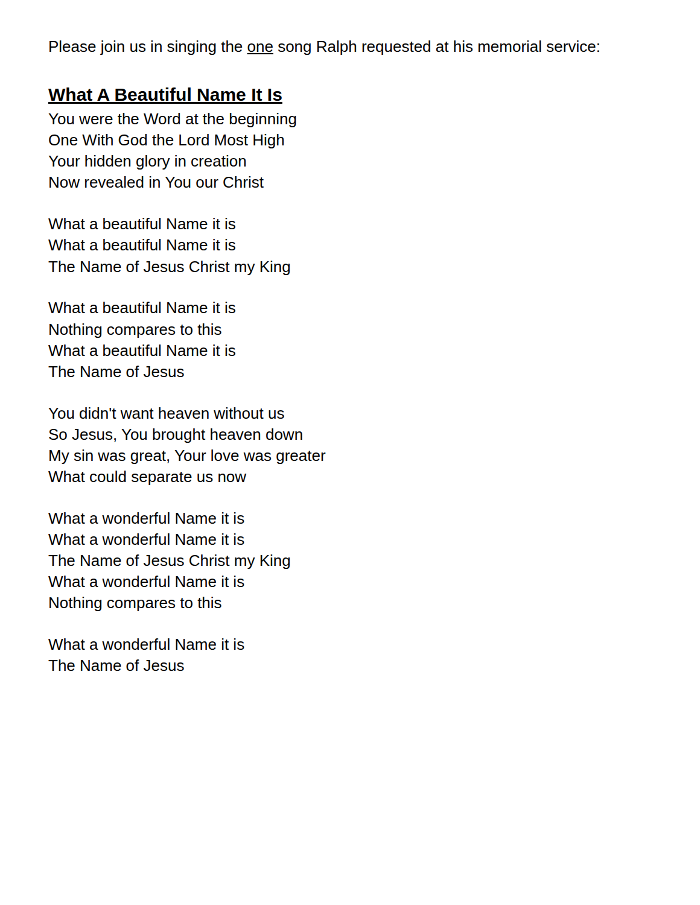Please join us in singing the one song Ralph requested at his memorial service:
What A Beautiful Name It Is
You were the Word at the beginning
One With God the Lord Most High
Your hidden glory in creation
Now revealed in You our Christ
What a beautiful Name it is
What a beautiful Name it is
The Name of Jesus Christ my King
What a beautiful Name it is
Nothing compares to this
What a beautiful Name it is
The Name of Jesus
You didn't want heaven without us
So Jesus, You brought heaven down
My sin was great, Your love was greater
What could separate us now
What a wonderful Name it is
What a wonderful Name it is
The Name of Jesus Christ my King
What a wonderful Name it is
Nothing compares to this
What a wonderful Name it is
The Name of Jesus